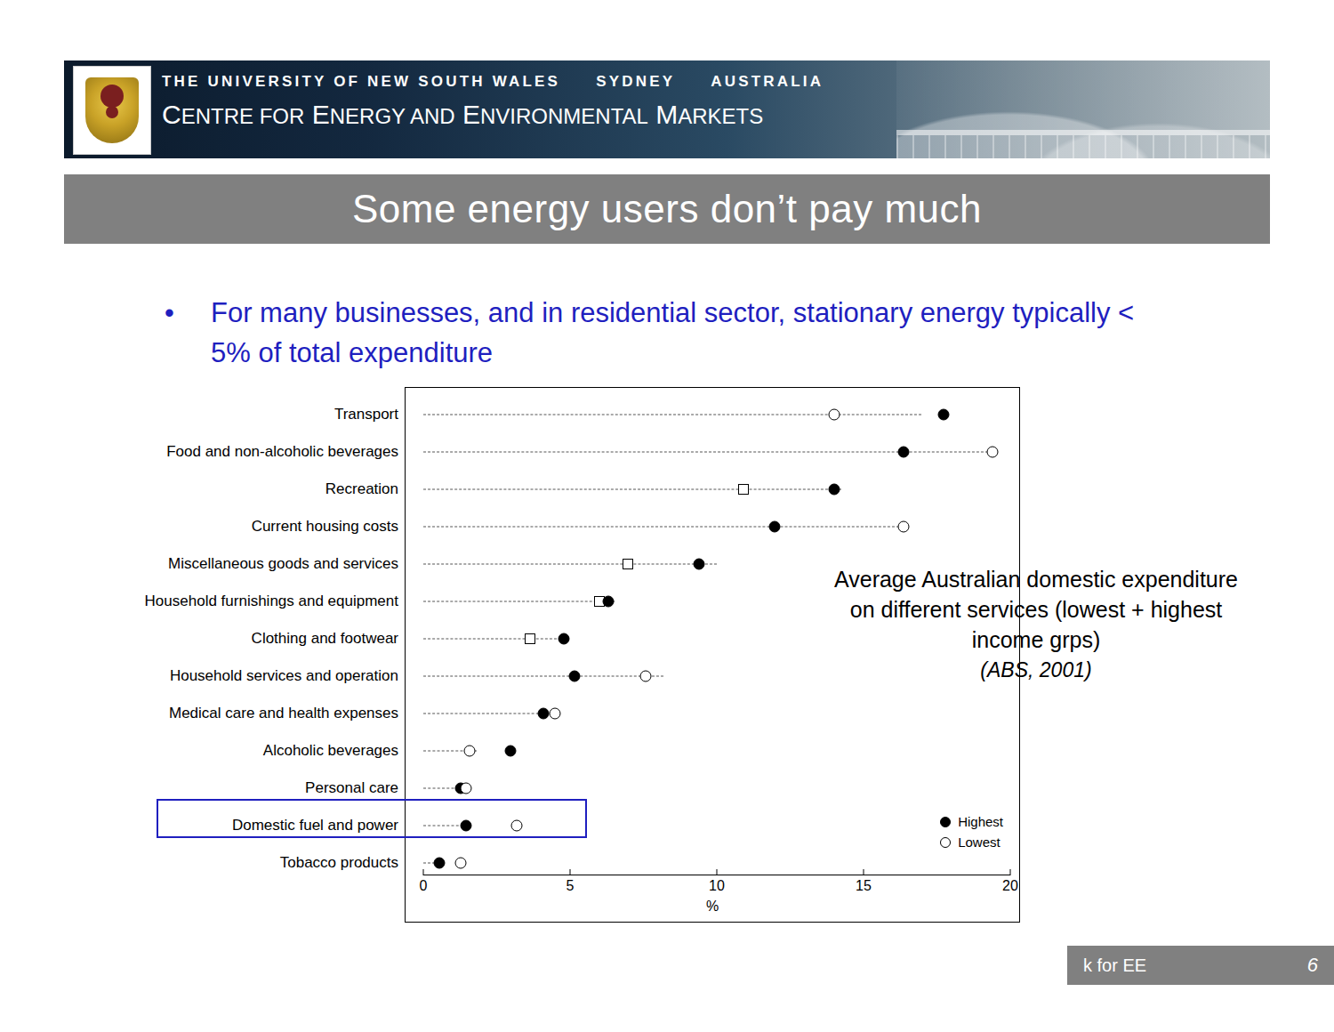THE UNIVERSITY OF NEW SOUTH WALES SYDNEY AUSTRALIA
CENTRE FOR ENERGY AND ENVIRONMENTAL MARKETS
Some energy users don’t pay much
• For many businesses, and in residential sector, stationary energy typically < 5% of total expenditure
Transport
Food and non-alcoholic beverages
Recreation
Current housing costs
Miscellaneous goods and services
Household furnishings and equipment
Clothing and footwear
Household services and operation
Medical care and health expenses
Alcoholic beverages
Personal care
Domestic fuel and power
Tobacco products
Highest
Lowest
0 5 10 15 20
%
Average Australian domestic expenditure on different services (lowest + highest income grps)
(ABS, 2001)
k for EE 6